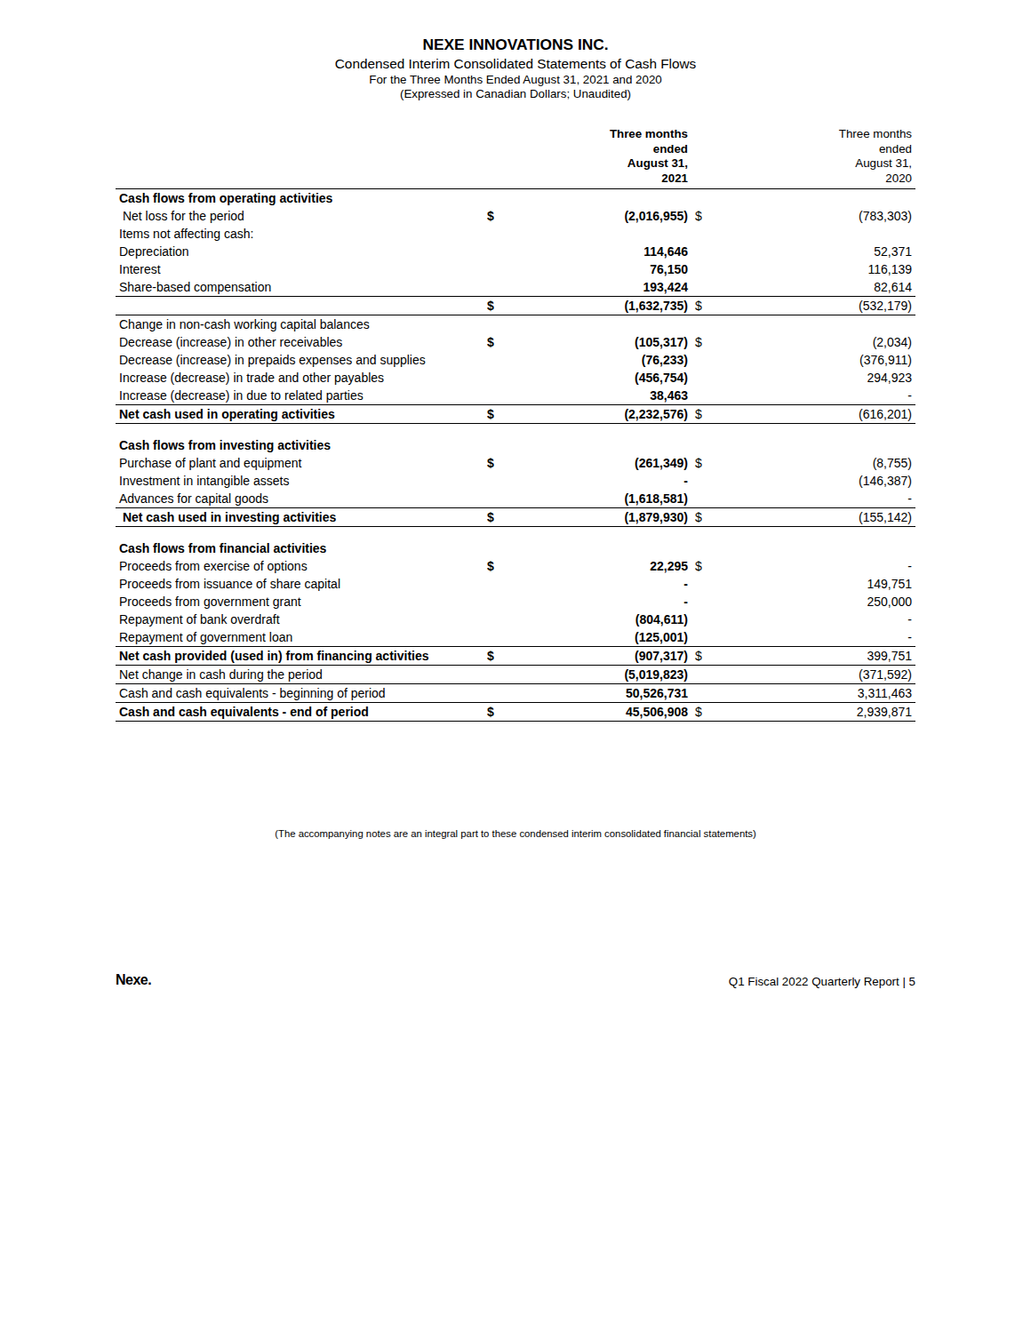NEXE INNOVATIONS INC.
Condensed Interim Consolidated Statements of Cash Flows
For the Three Months Ended August 31, 2021 and 2020
(Expressed in Canadian Dollars; Unaudited)
| | | Three months ended August 31, 2021 | | Three months ended August 31, 2020 |
| Cash flows from operating activities | | | | |
| Net loss for the period | $ | (2,016,955) | $ | (783,303) |
| Items not affecting cash: | | | | |
| Depreciation | | 114,646 | | 52,371 |
| Interest | | 76,150 | | 116,139 |
| Share-based compensation | | 193,424 | | 82,614 |
| | $ | (1,632,735) | $ | (532,179) |
| Change in non-cash working capital balances | | | | |
| Decrease (increase) in other receivables | $ | (105,317) | $ | (2,034) |
| Decrease (increase) in prepaids expenses and supplies | | (76,233) | | (376,911) |
| Increase (decrease) in trade and other payables | | (456,754) | | 294,923 |
| Increase (decrease) in due to related parties | | 38,463 | | - |
| Net cash used in operating activities | $ | (2,232,576) | $ | (616,201) |
| Cash flows from investing activities | | | | |
| Purchase of plant and equipment | $ | (261,349) | $ | (8,755) |
| Investment in intangible assets | | - | | (146,387) |
| Advances for capital goods | | (1,618,581) | | - |
| Net cash used in investing activities | $ | (1,879,930) | $ | (155,142) |
| Cash flows from financial activities | | | | |
| Proceeds from exercise of options | $ | 22,295 | $ | - |
| Proceeds from issuance of share capital | | - | | 149,751 |
| Proceeds from government grant | | - | | 250,000 |
| Repayment of bank overdraft | | (804,611) | | - |
| Repayment of government loan | | (125,001) | | - |
| Net cash provided (used in) from financing activities | $ | (907,317) | $ | 399,751 |
| Net change in cash during the period | | (5,019,823) | | (371,592) |
| Cash and cash equivalents - beginning of period | | 50,526,731 | | 3,311,463 |
| Cash and cash equivalents - end of period | $ | 45,506,908 | $ | 2,939,871 |
(The accompanying notes are an integral part to these condensed interim consolidated financial statements)
Nexe.
Q1 Fiscal 2022 Quarterly Report | 5